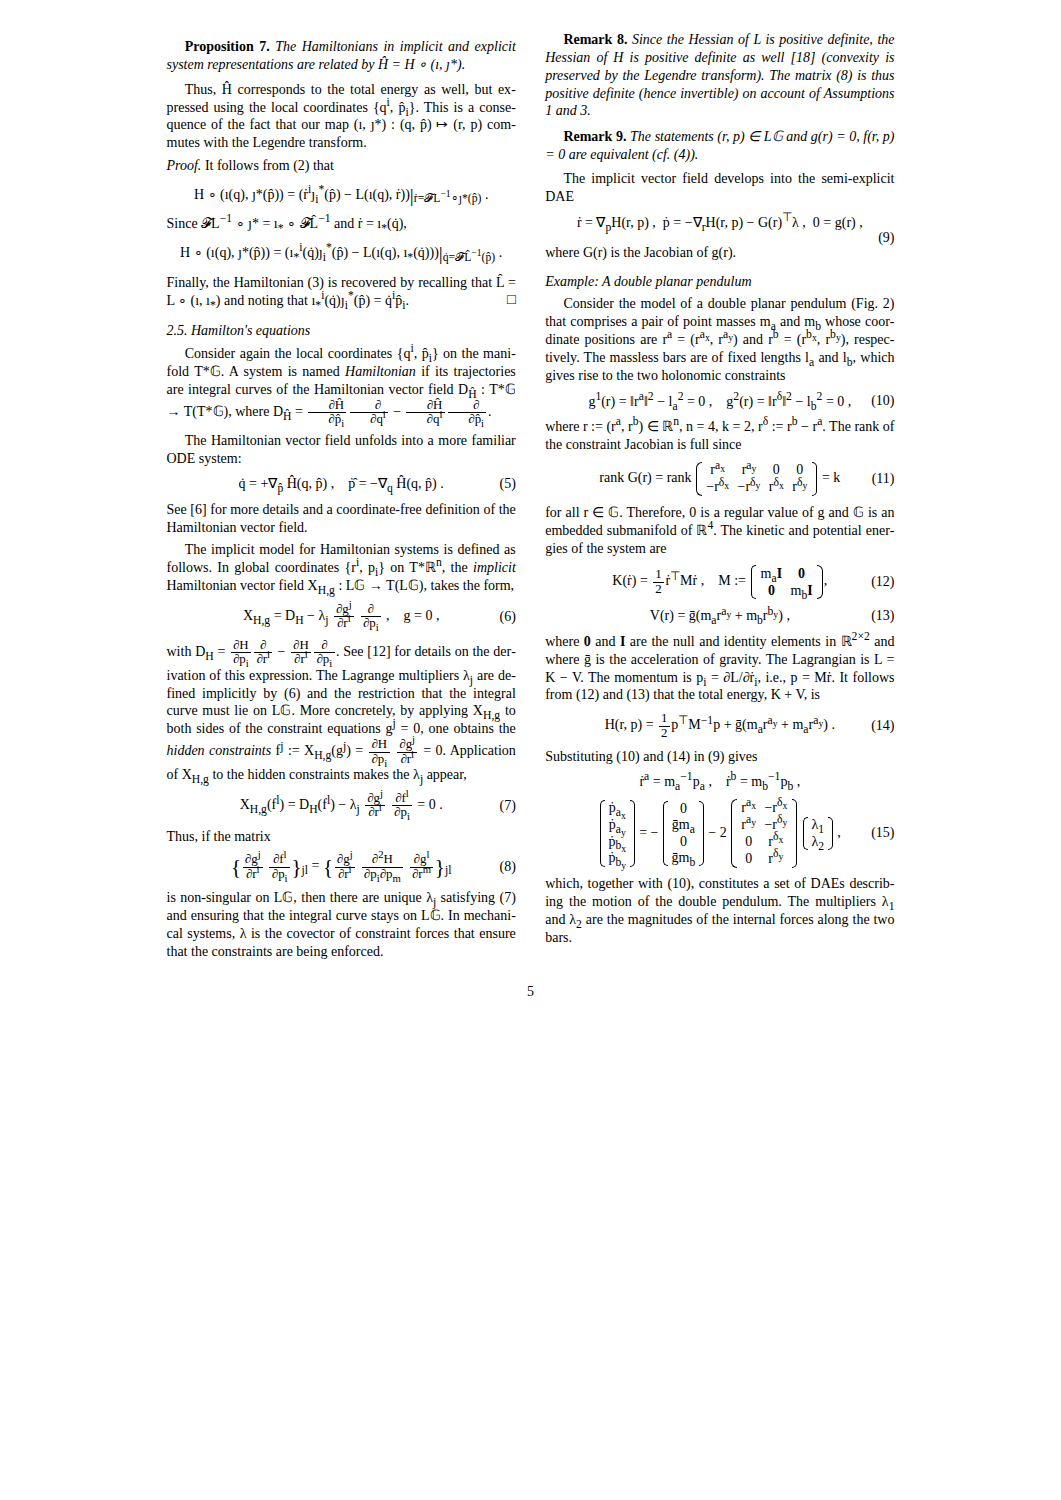Proposition 7. The Hamiltonians in implicit and explicit system representations are related by Ĥ = H ∘ (ı, ȷ*).
Thus, Ĥ corresponds to the total energy as well, but expressed using the local coordinates {qi, p̂i}. This is a consequence of the fact that our map (ı, ȷ*) : (q, p̂) ↦ (r, p) commutes with the Legendre transform.
Proof. It follows from (2) that
H ∘ (ı(q), ȷ*(p̂)) = (ṙiȷi*(p̂) − L(ı(q), ṙ))|ṙ=𝓕L−1∘ȷ*(p̂) .
Since 𝓕L−1 ∘ ȷ* = ı* ∘ 𝓕L̂−1 and ṙ = ı*(q̇),
H ∘ (ı(q), ȷ*(p̂)) = (ı*i(q̇)ȷi*(p̂) − L(ı(q), ı*(q̇)))|q̇=𝓕L̂−1(p̂) .
Finally, the Hamiltonian (3) is recovered by recalling that L̂ = L ∘ (ı, ı*) and noting that ı*i(q̇)ȷi*(p̂) = q̇ip̂i. □
2.5. Hamilton's equations
Consider again the local coordinates {qi, p̂i} on the manifold T*𝔾. A system is named Hamiltonian if its trajectories are integral curves of the Hamiltonian vector field DĤ : T*𝔾 → T(T*𝔾), where DĤ = ∂Ĥ∂p̂i∂∂qi − ∂Ĥ∂qi∂∂p̂i.
The Hamiltonian vector field unfolds into a more familiar ODE system:
q̇ = +∇p̂ Ĥ(q, p̂) , ṗ̂ = −∇q Ĥ(q, p̂) . (5)
See [6] for more details and a coordinate-free definition of the Hamiltonian vector field.
The implicit model for Hamiltonian systems is defined as follows. In global coordinates {ri, pi} on T*ℝn, the implicit Hamiltonian vector field XH,g : L𝔾 → T(L𝔾), takes the form,
XH,g = DH − λj ∂gj∂ri ∂∂pi , g = 0 , (6)
with DH = ∂H∂pi∂∂ri − ∂H∂ri∂∂pi. See [12] for details on the derivation of this expression. The Lagrange multipliers λj are defined implicitly by (6) and the restriction that the integral curve must lie on L𝔾. More concretely, by applying XH,g to both sides of the constraint equations gj = 0, one obtains the hidden constraints fj := XH,g(gj) = ∂H∂pi ∂gj∂ri = 0. Application of XH,g to the hidden constraints makes the λj appear,
XH,g(fl) = DH(fl) − λj ∂gj∂ri ∂fl∂pi = 0 . (7)
Thus, if the matrix
{∂gj∂ri ∂fl∂pi}jl = {∂gj∂ri ∂2H∂pi∂pm ∂gl∂rm}jl (8)
is non-singular on L𝔾, then there are unique λj satisfying (7) and ensuring that the integral curve stays on L𝔾. In mechanical systems, λ is the covector of constraint forces that ensure that the constraints are being enforced.
Remark 8. Since the Hessian of L is positive definite, the Hessian of H is positive definite as well [18] (convexity is preserved by the Legendre transform). The matrix (8) is thus positive definite (hence invertible) on account of Assumptions 1 and 3.
Remark 9. The statements (r, p) ∈ L𝔾 and g(r) = 0, f(r, p) = 0 are equivalent (cf. (4)).
The implicit vector field develops into the semi-explicit DAE
ṙ = ∇pH(r, p) , ṗ = −∇rH(r, p) − G(r)⊤λ , 0 = g(r) , (9)
where G(r) is the Jacobian of g(r).
Example: A double planar pendulum
Consider the model of a double planar pendulum (Fig. 2) that comprises a pair of point masses ma and mb whose coordinate positions are ra = (rax, ray) and rb = (rbx, rby), respectively. The massless bars are of fixed lengths la and lb, which gives rise to the two holonomic constraints
g1(r) = ‖ra‖2 − la2 = 0 , g2(r) = ‖rδ‖2 − lb2 = 0 , (10)
where r := (ra, rb) ∈ ℝn, n = 4, k = 2, rδ := rb − ra. The rank of the constraint Jacobian is full since
rank G(r) = rank
| r a x | r a y | 0 | 0 |
| −r δ x | −r δ y | r δ x | r δ y |
= k (11)
for all r ∈ 𝔾. Therefore, 0 is a regular value of g and 𝔾 is an embedded submanifold of ℝ4. The kinetic and potential energies of the system are
K(ṙ) = 12ṙ⊤Mṙ , M :=
| m a I | 0 |
| 0 | m b I |
, (12)
V(r) = ḡ(maray + mbrby) , (13)
where 0 and I are the null and identity elements in ℝ2×2 and where ḡ is the acceleration of gravity. The Lagrangian is L = K − V. The momentum is pi = ∂L/∂ṙi, i.e., p = Mṙ. It follows from (12) and (13) that the total energy, K + V, is
H(r, p) = 12p⊤M−1p + ḡ(maray + maray) . (14)
Substituting (10) and (14) in (9) gives
ṙa = ma−1pa , ṙb = mb−1pb ,
| ṗ a x |
| ṗ a y |
| ṗ b x |
| ṗ b y |
= −
| 0 |
| ḡm a |
| 0 |
| ḡm b |
− 2
| r a x | −r δ x |
| r a y | −r δ y |
| 0 | r δ x |
| 0 | r δ y |
| λ 1 |
| λ 2 |
, (15)
which, together with (10), constitutes a set of DAEs describing the motion of the double pendulum. The multipliers λ1 and λ2 are the magnitudes of the internal forces along the two bars.
5